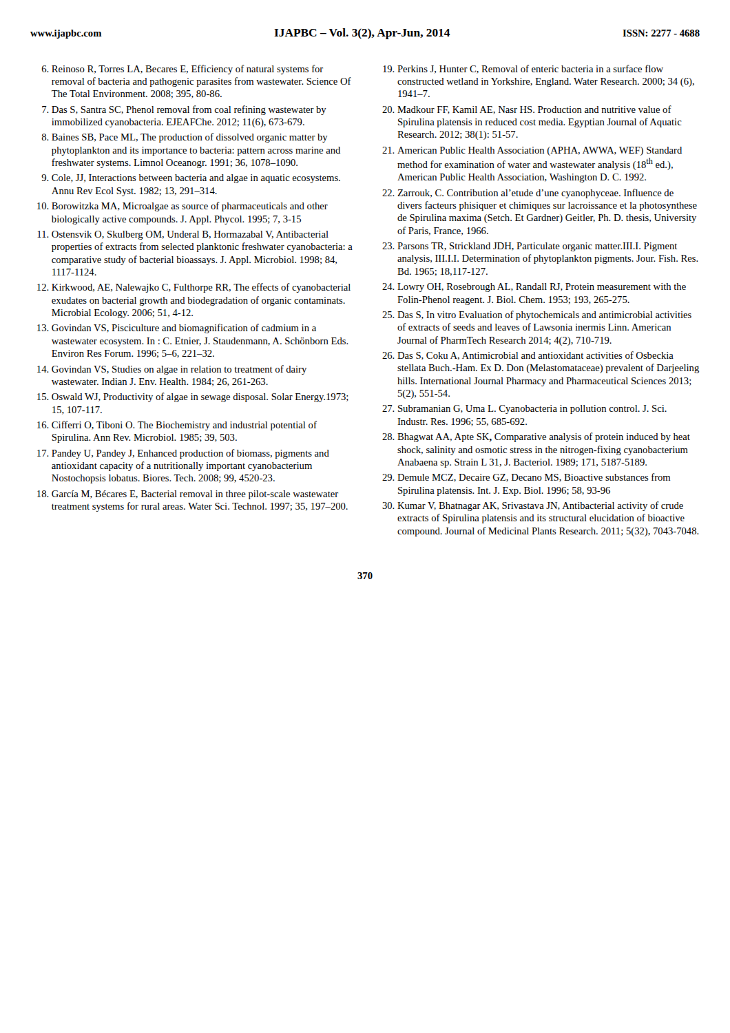www.ijapbc.com IJAPBC – Vol. 3(2), Apr-Jun, 2014 ISSN: 2277 - 4688
Reinoso R, Torres LA, Becares E, Efficiency of natural systems for removal of bacteria and pathogenic parasites from wastewater. Science Of The Total Environment. 2008; 395, 80-86.
Das S, Santra SC, Phenol removal from coal refining wastewater by immobilized cyanobacteria. EJEAFChe. 2012; 11(6), 673-679.
Baines SB, Pace ML, The production of dissolved organic matter by phytoplankton and its importance to bacteria: pattern across marine and freshwater systems. Limnol Oceanogr. 1991; 36, 1078–1090.
Cole, JJ, Interactions between bacteria and algae in aquatic ecosystems. Annu Rev Ecol Syst. 1982; 13, 291–314.
Borowitzka MA, Microalgae as source of pharmaceuticals and other biologically active compounds. J. Appl. Phycol. 1995; 7, 3-15
Ostensvik O, Skulberg OM, Underal B, Hormazabal V, Antibacterial properties of extracts from selected planktonic freshwater cyanobacteria: a comparative study of bacterial bioassays. J. Appl. Microbiol. 1998; 84, 1117-1124.
Kirkwood, AE, Nalewajko C, Fulthorpe RR, The effects of cyanobacterial exudates on bacterial growth and biodegradation of organic contaminats. Microbial Ecology. 2006; 51, 4-12.
Govindan VS, Pisciculture and biomagnification of cadmium in a wastewater ecosystem. In : C. Etnier, J. Staudenmann, A. Schönborn Eds. Environ Res Forum. 1996; 5–6, 221–32.
Govindan VS, Studies on algae in relation to treatment of dairy wastewater. Indian J. Env. Health. 1984; 26, 261-263.
Oswald WJ, Productivity of algae in sewage disposal. Solar Energy.1973; 15, 107-117.
Cifferri O, Tiboni O. The Biochemistry and industrial potential of Spirulina. Ann Rev. Microbiol. 1985; 39, 503.
Pandey U, Pandey J, Enhanced production of biomass, pigments and antioxidant capacity of a nutritionally important cyanobacterium Nostochopsis lobatus. Biores. Tech. 2008; 99, 4520-23.
García M, Bécares E, Bacterial removal in three pilot-scale wastewater treatment systems for rural areas. Water Sci. Technol. 1997; 35, 197–200.
Perkins J, Hunter C, Removal of enteric bacteria in a surface flow constructed wetland in Yorkshire, England. Water Research. 2000; 34 (6), 1941–7.
Madkour FF, Kamil AE, Nasr HS. Production and nutritive value of Spirulina platensis in reduced cost media. Egyptian Journal of Aquatic Research. 2012; 38(1): 51-57.
American Public Health Association (APHA, AWWA, WEF) Standard method for examination of water and wastewater analysis (18th ed.), American Public Health Association, Washington D. C. 1992.
Zarrouk, C. Contribution al’etude d’une cyanophyceae. Influence de divers facteurs phisiquer et chimiques sur lacroissance et la photosynthese de Spirulina maxima (Setch. Et Gardner) Geitler, Ph. D. thesis, University of Paris, France, 1966.
Parsons TR, Strickland JDH, Particulate organic matter.III.I. Pigment analysis, III.I.I. Determination of phytoplankton pigments. Jour. Fish. Res. Bd. 1965; 18,117-127.
Lowry OH, Rosebrough AL, Randall RJ, Protein measurement with the Folin-Phenol reagent. J. Biol. Chem. 1953; 193, 265-275.
Das S, In vitro Evaluation of phytochemicals and antimicrobial activities of extracts of seeds and leaves of Lawsonia inermis Linn. American Journal of PharmTech Research 2014; 4(2), 710-719.
Das S, Coku A, Antimicrobial and antioxidant activities of Osbeckia stellata Buch.-Ham. Ex D. Don (Melastomataceae) prevalent of Darjeeling hills. International Journal Pharmacy and Pharmaceutical Sciences 2013; 5(2), 551-54.
Subramanian G, Uma L. Cyanobacteria in pollution control. J. Sci. Industr. Res. 1996; 55, 685-692.
Bhagwat AA, Apte SK, Comparative analysis of protein induced by heat shock, salinity and osmotic stress in the nitrogen-fixing cyanobacterium Anabaena sp. Strain L 31, J. Bacteriol. 1989; 171, 5187-5189.
Demule MCZ, Decaire GZ, Decano MS, Bioactive substances from Spirulina platensis. Int. J. Exp. Biol. 1996; 58, 93-96
Kumar V, Bhatnagar AK, Srivastava JN, Antibacterial activity of crude extracts of Spirulina platensis and its structural elucidation of bioactive compound. Journal of Medicinal Plants Research. 2011; 5(32), 7043-7048.
370